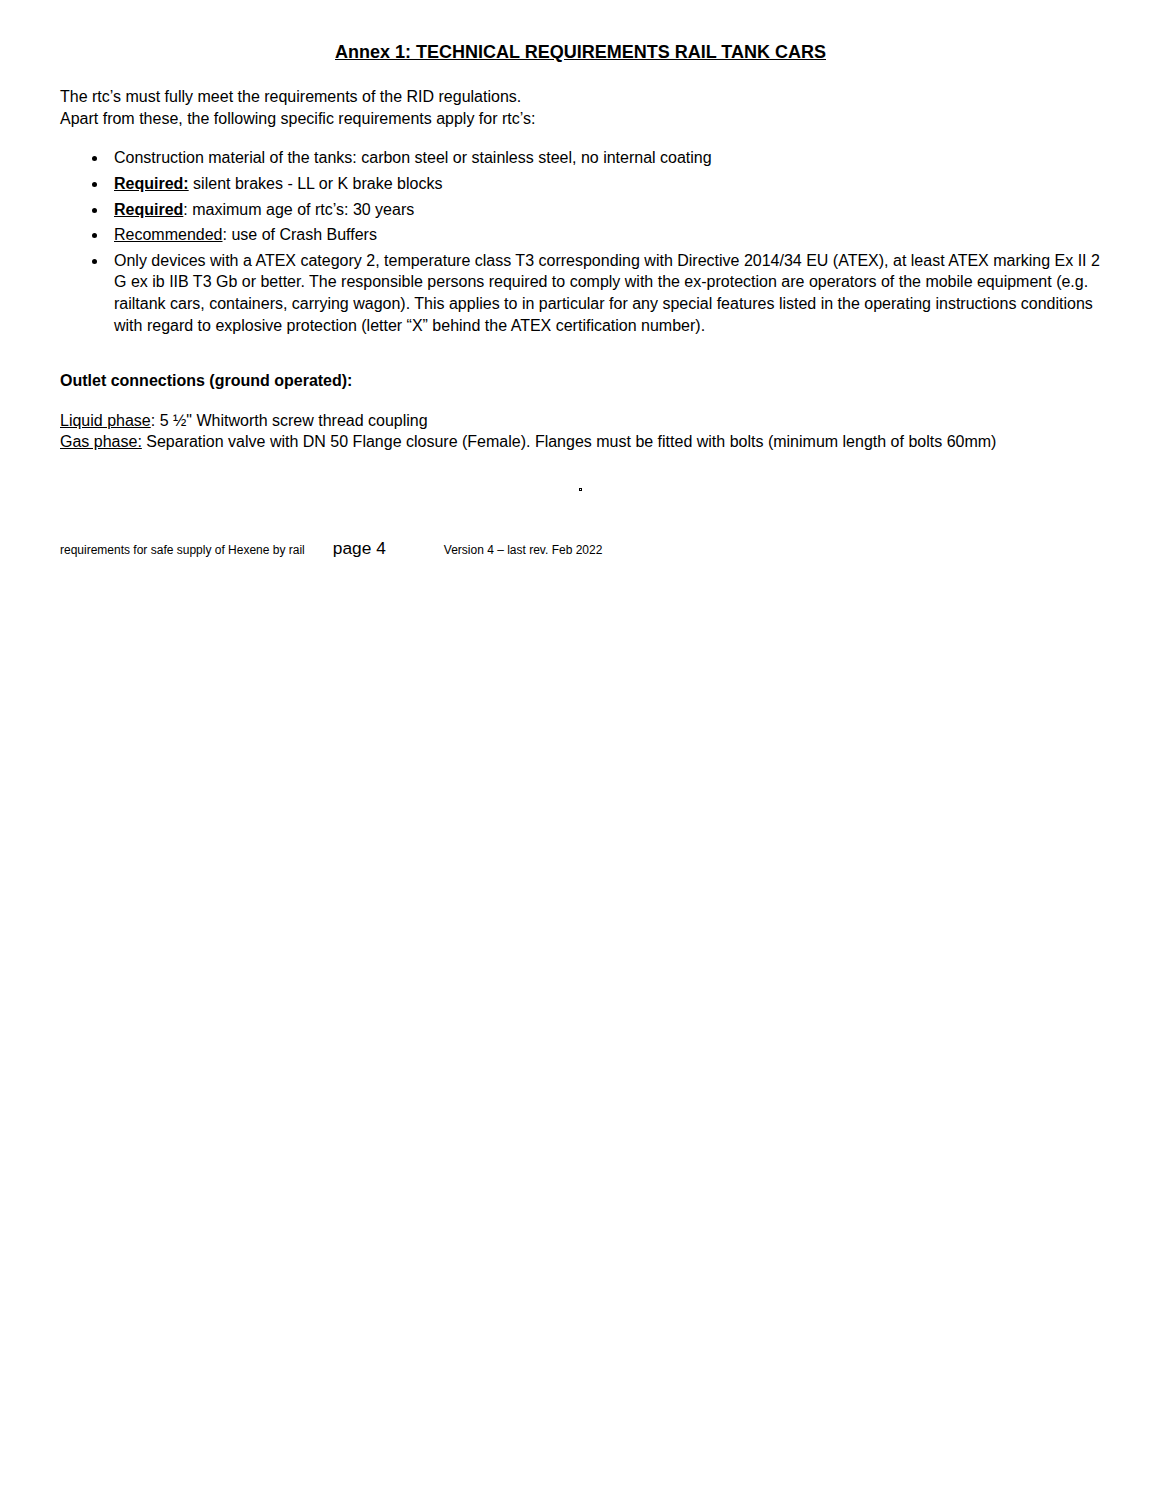Annex 1: TECHNICAL REQUIREMENTS RAIL TANK CARS
The rtc’s must fully meet the requirements of the RID regulations.
Apart from these, the following specific requirements apply for rtc’s:
Construction material of the tanks: carbon steel or stainless steel, no internal coating
Required: silent brakes - LL or K brake blocks
Required: maximum age of rtc’s: 30 years
Recommended: use of Crash Buffers
Only devices with a ATEX category 2, temperature class T3 corresponding with Directive 2014/34 EU (ATEX), at least ATEX marking Ex II 2 G ex ib IIB T3 Gb or better. The responsible persons required to comply with the ex-protection are operators of the mobile equipment (e.g. railtank cars, containers, carrying wagon). This applies to in particular for any special features listed in the operating instructions conditions with regard to explosive protection (letter “X” behind the ATEX certification number).
Outlet connections (ground operated):
Liquid phase: 5 ½" Whitworth screw thread coupling
Gas phase: Separation valve with DN 50 Flange closure (Female). Flanges must be fitted with bolts (minimum length of bolts 60mm)
requirements for safe supply of Hexene by rail page 4 Version 4 – last rev. Feb 2022